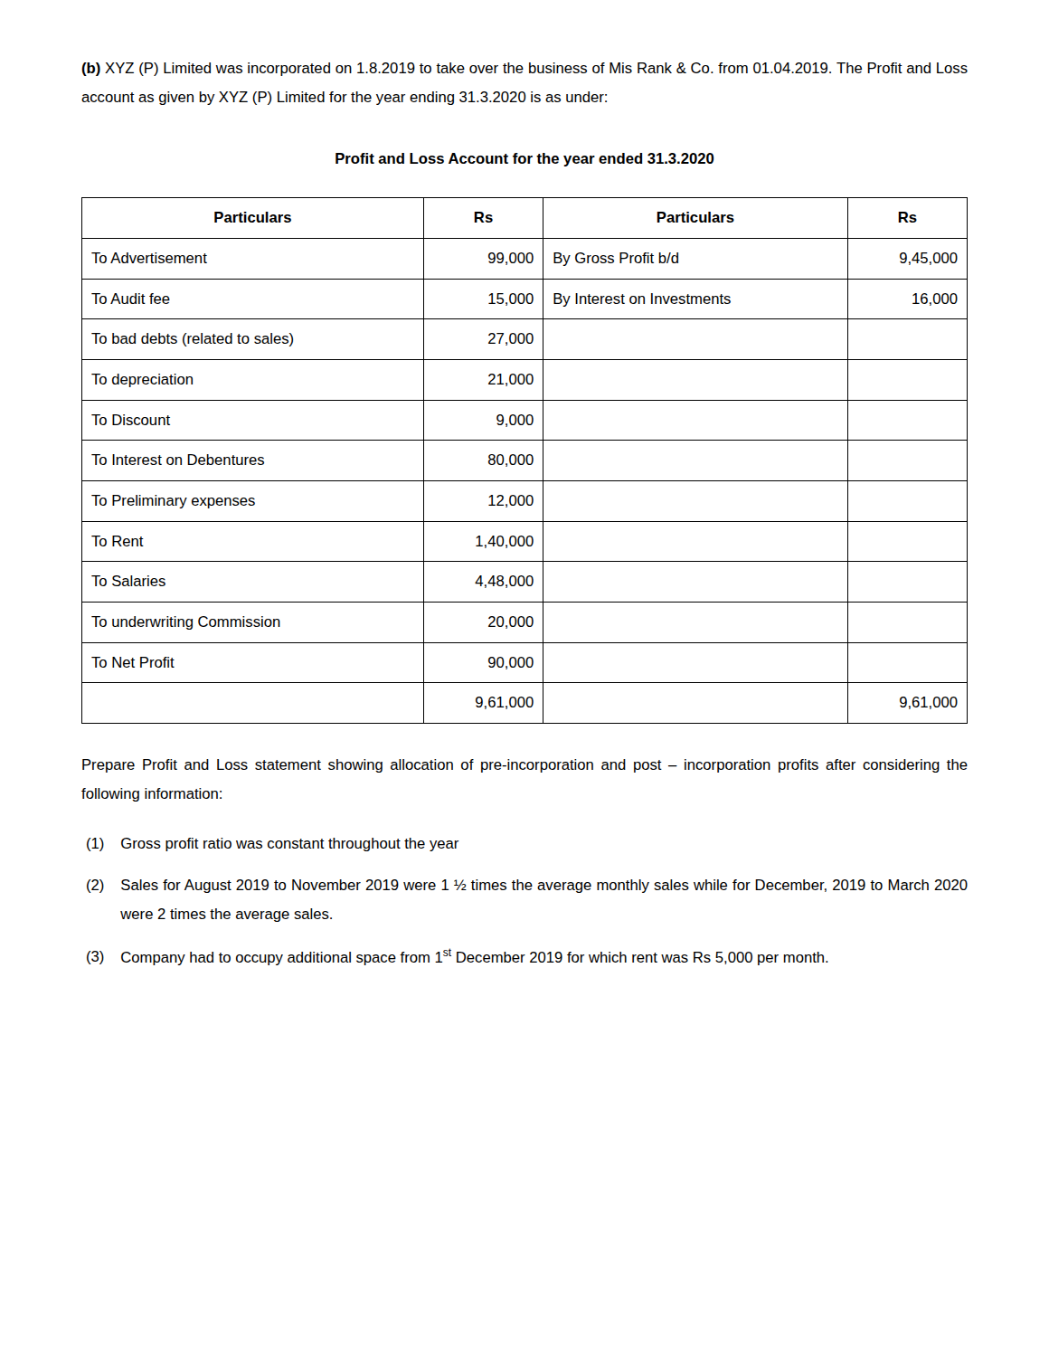(b) XYZ (P) Limited was incorporated on 1.8.2019 to take over the business of Mis Rank & Co. from 01.04.2019. The Profit and Loss account as given by XYZ (P) Limited for the year ending 31.3.2020 is as under:
Profit and Loss Account for the year ended 31.3.2020
| Particulars | Rs | Particulars | Rs |
| --- | --- | --- | --- |
| To Advertisement | 99,000 | By Gross Profit b/d | 9,45,000 |
| To Audit fee | 15,000 | By Interest on Investments | 16,000 |
| To bad debts (related to sales) | 27,000 | | |
| To depreciation | 21,000 | | |
| To Discount | 9,000 | | |
| To Interest on Debentures | 80,000 | | |
| To Preliminary expenses | 12,000 | | |
| To Rent | 1,40,000 | | |
| To Salaries | 4,48,000 | | |
| To underwriting Commission | 20,000 | | |
| To Net Profit | 90,000 | | |
| | 9,61,000 | | 9,61,000 |
Prepare Profit and Loss statement showing allocation of pre-incorporation and post – incorporation profits after considering the following information:
Gross profit ratio was constant throughout the year
Sales for August 2019 to November 2019 were 1 ½ times the average monthly sales while for December, 2019 to March 2020 were 2 times the average sales.
Company had to occupy additional space from 1st December 2019 for which rent was Rs 5,000 per month.